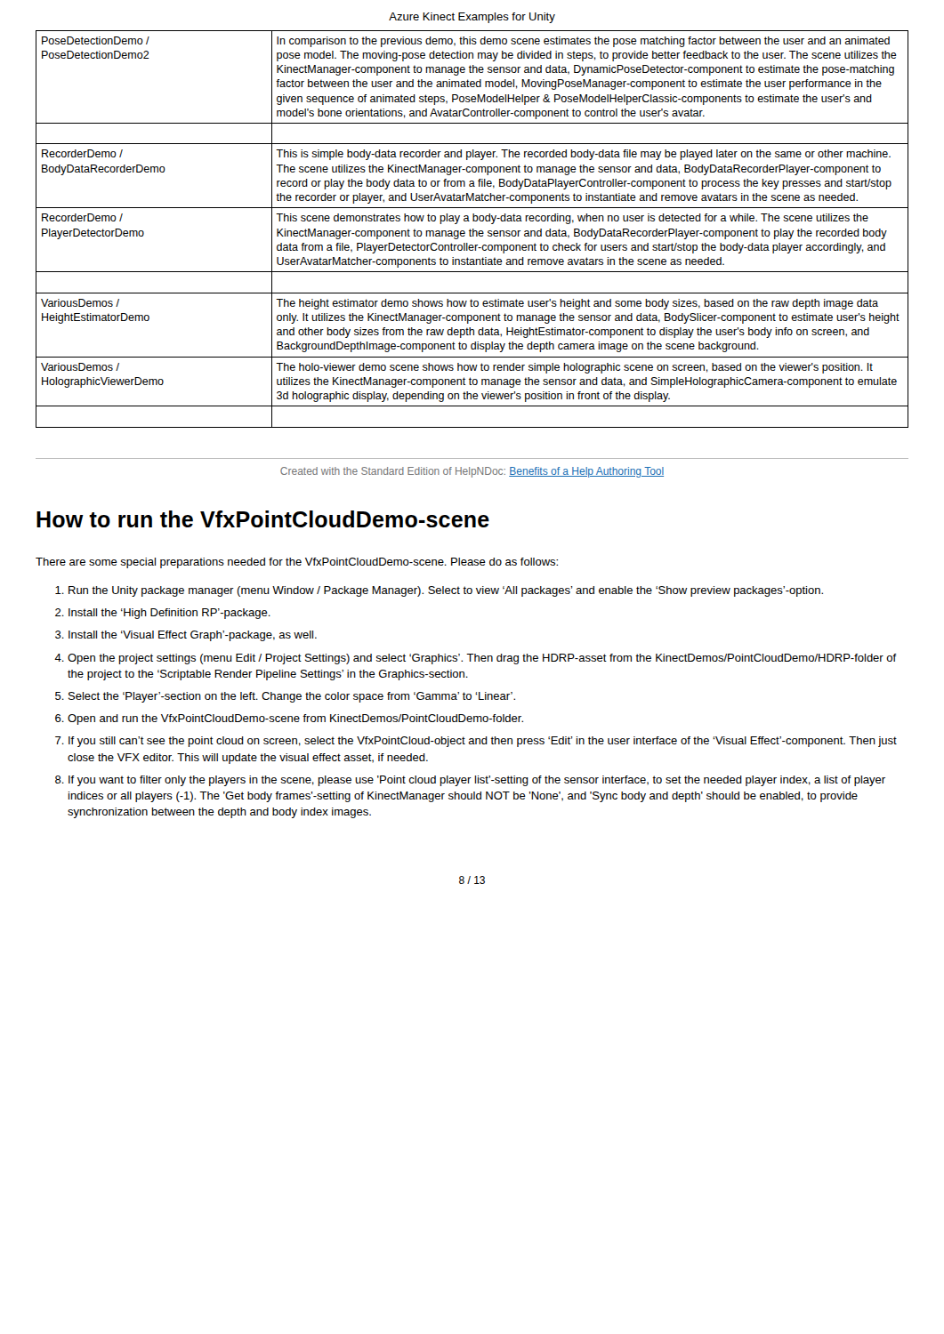Azure Kinect Examples for Unity
| PoseDetectionDemo / PoseDetectionDemo2 | In comparison to the previous demo, this demo scene estimates the pose matching factor between the user and an animated pose model. The moving-pose detection may be divided in steps, to provide better feedback to the user. The scene utilizes the KinectManager-component to manage the sensor and data, DynamicPoseDetector-component to estimate the pose-matching factor between the user and the animated model, MovingPoseManager-component to estimate the user performance in the given sequence of animated steps, PoseModelHelper & PoseModelHelperClassic-components to estimate the user's and model's bone orientations, and AvatarController-component to control the user's avatar. |
| RecorderDemo / BodyDataRecorderDemo | This is simple body-data recorder and player. The recorded body-data file may be played later on the same or other machine. The scene utilizes the KinectManager-component to manage the sensor and data, BodyDataRecorderPlayer-component to record or play the body data to or from a file, BodyDataPlayerController-component to process the key presses and start/stop the recorder or player, and UserAvatarMatcher-components to instantiate and remove avatars in the scene as needed. |
| RecorderDemo / PlayerDetectorDemo | This scene demonstrates how to play a body-data recording, when no user is detected for a while. The scene utilizes the KinectManager-component to manage the sensor and data, BodyDataRecorderPlayer-component to play the recorded body data from a file, PlayerDetectorController-component to check for users and start/stop the body-data player accordingly, and UserAvatarMatcher-components to instantiate and remove avatars in the scene as needed. |
| VariousDemos / HeightEstimatorDemo | The height estimator demo shows how to estimate user's height and some body sizes, based on the raw depth image data only. It utilizes the KinectManager-component to manage the sensor and data, BodySlicer-component to estimate user's height and other body sizes from the raw depth data, HeightEstimator-component to display the user's body info on screen, and BackgroundDepthImage-component to display the depth camera image on the scene background. |
| VariousDemos / HolographicViewerDemo | The holo-viewer demo scene shows how to render simple holographic scene on screen, based on the viewer's position. It utilizes the KinectManager-component to manage the sensor and data, and SimpleHolographicCamera-component to emulate 3d holographic display, depending on the viewer's position in front of the display. |
Created with the Standard Edition of HelpNDoc: Benefits of a Help Authoring Tool
How to run the VfxPointCloudDemo-scene
There are some special preparations needed for the VfxPointCloudDemo-scene. Please do as follows:
Run the Unity package manager (menu Window / Package Manager). Select to view ‘All packages’ and enable the ‘Show preview packages’-option.
Install the ‘High Definition RP’-package.
Install the ‘Visual Effect Graph’-package, as well.
Open the project settings (menu Edit / Project Settings) and select ‘Graphics’. Then drag the HDRP-asset from the KinectDemos/PointCloudDemo/HDRP-folder of the project to the ‘Scriptable Render Pipeline Settings’ in the Graphics-section.
Select the ‘Player’-section on the left. Change the color space from ‘Gamma’ to ‘Linear’.
Open and run the VfxPointCloudDemo-scene from KinectDemos/PointCloudDemo-folder.
If you still can’t see the point cloud on screen, select the VfxPointCloud-object and then press ‘Edit’ in the user interface of the ‘Visual Effect’-component. Then just close the VFX editor. This will update the visual effect asset, if needed.
If you want to filter only the players in the scene, please use 'Point cloud player list'-setting of the sensor interface, to set the needed player index, a list of player indices or all players (-1). The 'Get body frames'-setting of KinectManager should NOT be 'None', and 'Sync body and depth' should be enabled, to provide synchronization between the depth and body index images.
8 / 13